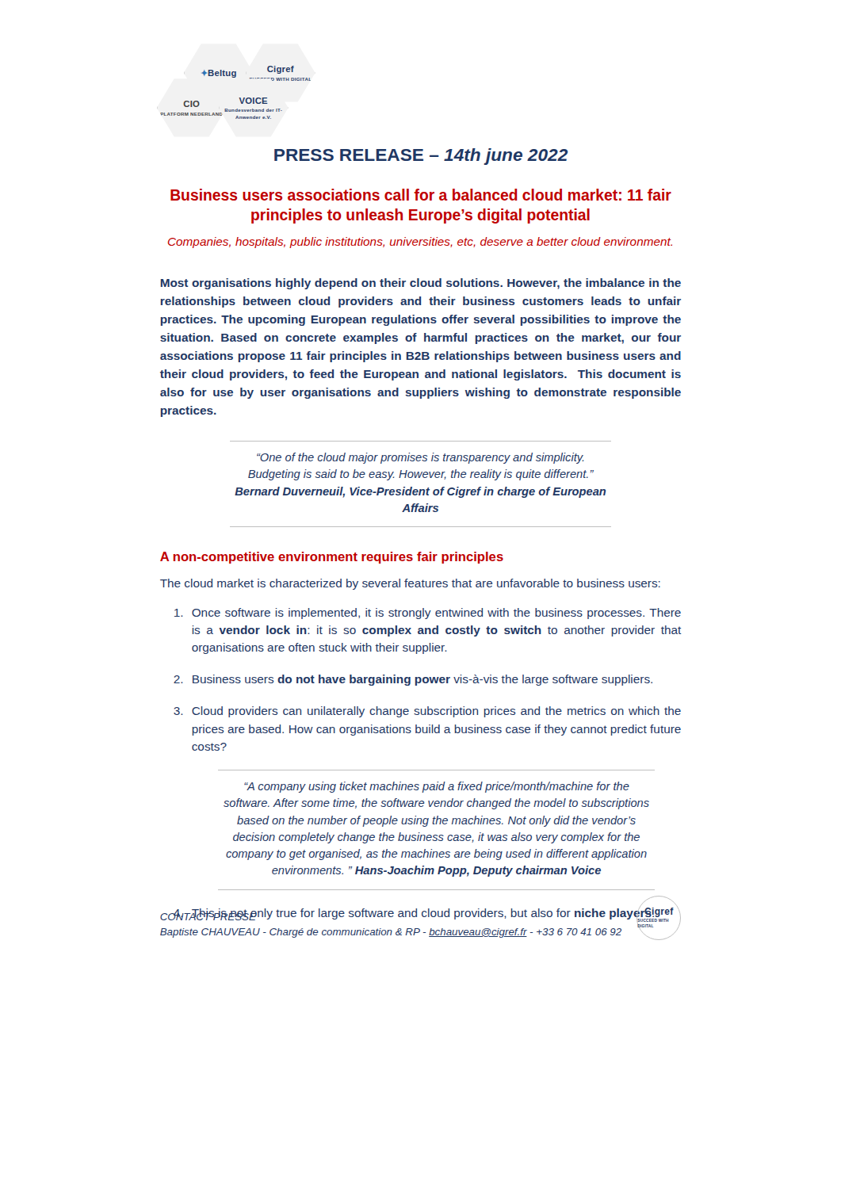✦Beltug
CigrefSUCCEED WITH DIGITAL
CIOPLATFORM NEDERLAND
VOICEBundesverband der IT-Anwender e.V.
PRESS RELEASE – 14th june 2022
Business users associations call for a balanced cloud market: 11 fair principles to unleash Europe’s digital potential
Companies, hospitals, public institutions, universities, etc, deserve a better cloud environment.
Most organisations highly depend on their cloud solutions. However, the imbalance in the relationships between cloud providers and their business customers leads to unfair practices. The upcoming European regulations offer several possibilities to improve the situation. Based on concrete examples of harmful practices on the market, our four associations propose 11 fair principles in B2B relationships between business users and their cloud providers, to feed the European and national legislators. This document is also for use by user organisations and suppliers wishing to demonstrate responsible practices.
“One of the cloud major promises is transparency and simplicity. Budgeting is said to be easy. However, the reality is quite different.” Bernard Duverneuil, Vice-President of Cigref in charge of European Affairs
A non-competitive environment requires fair principles
The cloud market is characterized by several features that are unfavorable to business users:
Once software is implemented, it is strongly entwined with the business processes. There is a vendor lock in: it is so complex and costly to switch to another provider that organisations are often stuck with their supplier.
Business users do not have bargaining power vis-à-vis the large software suppliers.
Cloud providers can unilaterally change subscription prices and the metrics on which the prices are based. How can organisations build a business case if they cannot predict future costs?
“A company using ticket machines paid a fixed price/month/machine for the software. After some time, the software vendor changed the model to subscriptions based on the number of people using the machines. Not only did the vendor’s decision completely change the business case, it was also very complex for the company to get organised, as the machines are being used in different application environments. ” Hans-Joachim Popp, Deputy chairman Voice
This is not only true for large software and cloud providers, but also for niche players.
CONTACT PRESSE
Baptiste CHAUVEAU - Chargé de communication & RP - bchauveau@cigref.fr - +33 6 70 41 06 92
Cigref SUCCEED WITH DIGITAL